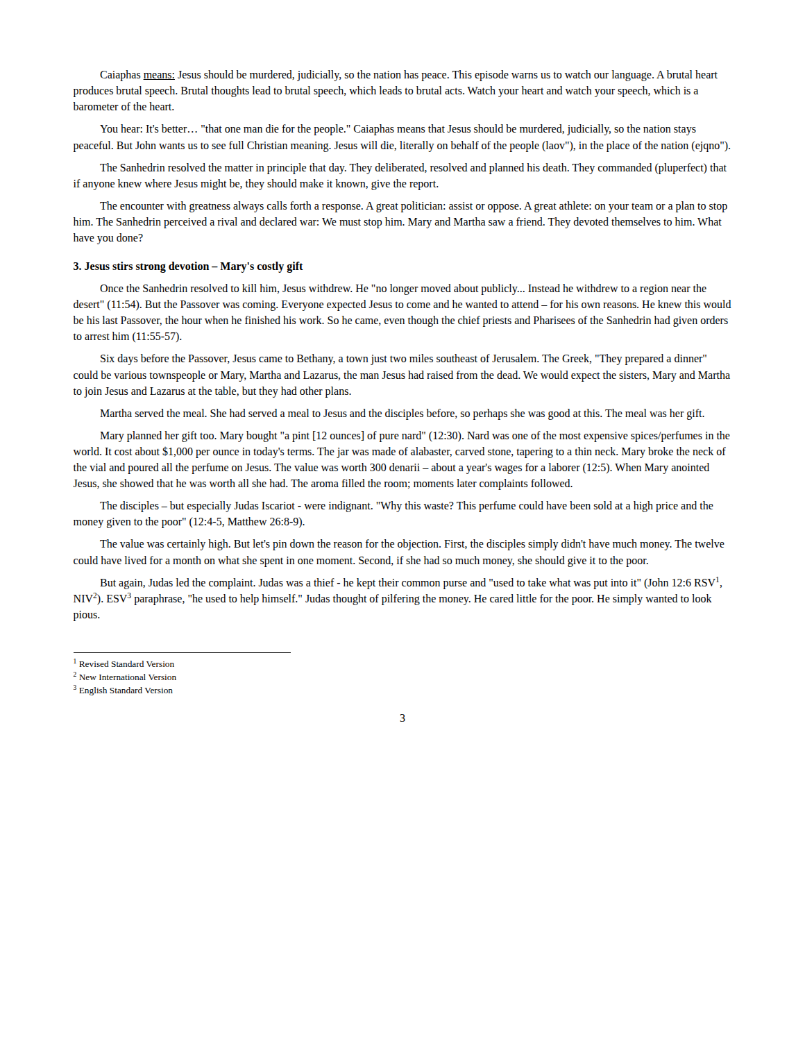Caiaphas means: Jesus should be murdered, judicially, so the nation has peace. This episode warns us to watch our language. A brutal heart produces brutal speech. Brutal thoughts lead to brutal speech, which leads to brutal acts. Watch your heart and watch your speech, which is a barometer of the heart.
You hear: It's better… "that one man die for the people." Caiaphas means that Jesus should be murdered, judicially, so the nation stays peaceful. But John wants us to see full Christian meaning. Jesus will die, literally on behalf of the people (laov"), in the place of the nation (ejqno").
The Sanhedrin resolved the matter in principle that day. They deliberated, resolved and planned his death. They commanded (pluperfect) that if anyone knew where Jesus might be, they should make it known, give the report.
The encounter with greatness always calls forth a response. A great politician: assist or oppose. A great athlete: on your team or a plan to stop him. The Sanhedrin perceived a rival and declared war: We must stop him. Mary and Martha saw a friend. They devoted themselves to him. What have you done?
3. Jesus stirs strong devotion – Mary's costly gift
Once the Sanhedrin resolved to kill him, Jesus withdrew. He "no longer moved about publicly... Instead he withdrew to a region near the desert" (11:54). But the Passover was coming. Everyone expected Jesus to come and he wanted to attend – for his own reasons. He knew this would be his last Passover, the hour when he finished his work. So he came, even though the chief priests and Pharisees of the Sanhedrin had given orders to arrest him (11:55-57).
Six days before the Passover, Jesus came to Bethany, a town just two miles southeast of Jerusalem. The Greek, "They prepared a dinner" could be various townspeople or Mary, Martha and Lazarus, the man Jesus had raised from the dead. We would expect the sisters, Mary and Martha to join Jesus and Lazarus at the table, but they had other plans.
Martha served the meal. She had served a meal to Jesus and the disciples before, so perhaps she was good at this. The meal was her gift.
Mary planned her gift too. Mary bought "a pint [12 ounces] of pure nard" (12:30). Nard was one of the most expensive spices/perfumes in the world. It cost about $1,000 per ounce in today's terms. The jar was made of alabaster, carved stone, tapering to a thin neck. Mary broke the neck of the vial and poured all the perfume on Jesus. The value was worth 300 denarii – about a year's wages for a laborer (12:5). When Mary anointed Jesus, she showed that he was worth all she had. The aroma filled the room; moments later complaints followed.
The disciples – but especially Judas Iscariot - were indignant. "Why this waste? This perfume could have been sold at a high price and the money given to the poor" (12:4-5, Matthew 26:8-9).
The value was certainly high. But let's pin down the reason for the objection. First, the disciples simply didn't have much money. The twelve could have lived for a month on what she spent in one moment. Second, if she had so much money, she should give it to the poor.
But again, Judas led the complaint. Judas was a thief - he kept their common purse and "used to take what was put into it" (John 12:6 RSV1, NIV2). ESV3 paraphrase, "he used to help himself." Judas thought of pilfering the money. He cared little for the poor. He simply wanted to look pious.
1 Revised Standard Version
2 New International Version
3 English Standard Version
3